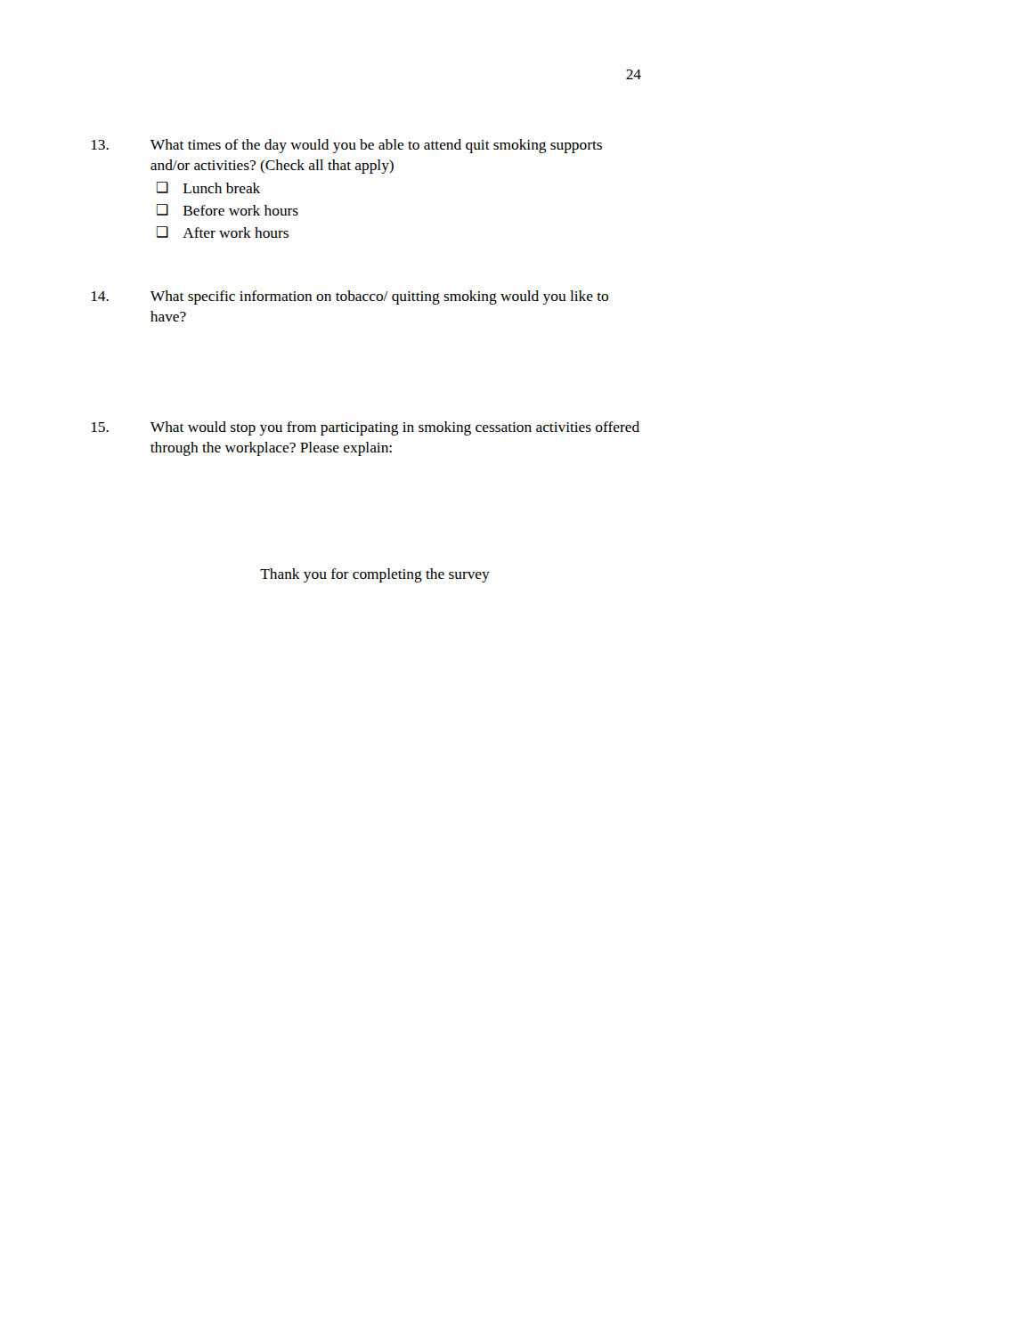24
13.
What times of the day would you be able to attend quit smoking supports and/or activities? (Check all that apply)
Lunch break
Before work hours
After work hours
14.
What specific information on tobacco/ quitting smoking would you like to have?
15.
What would stop you from participating in smoking cessation activities offered through the workplace? Please explain:
Thank you for completing the survey